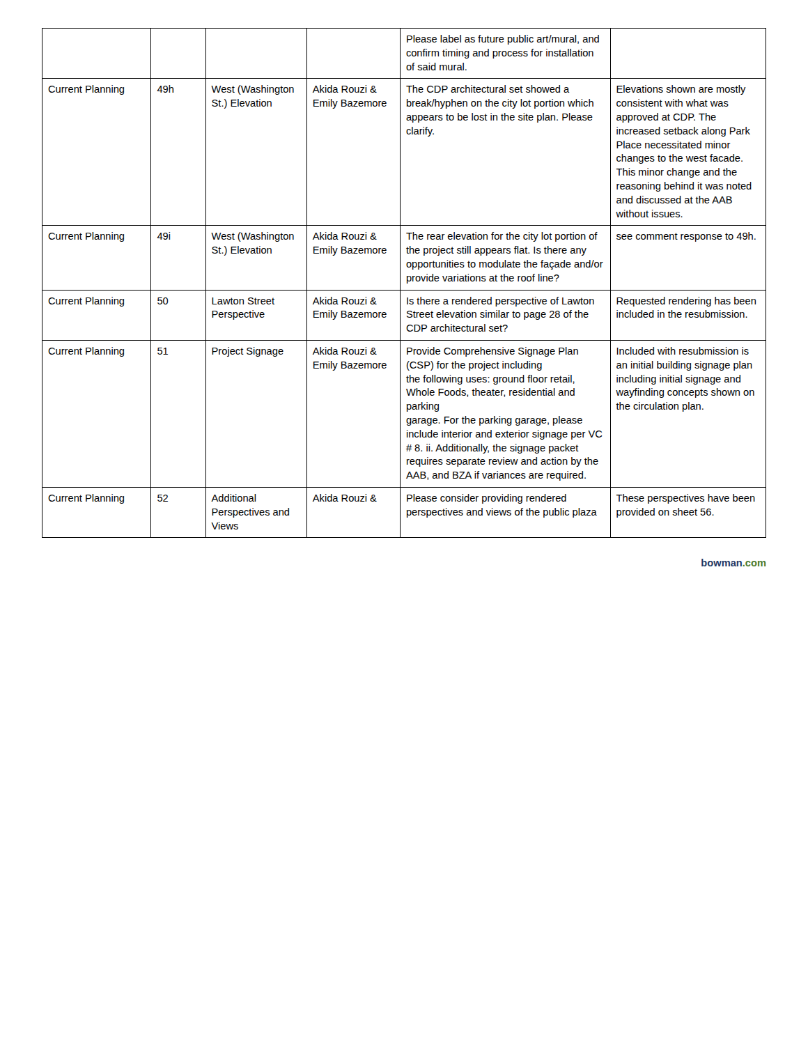| | | | | Please label as future public art/mural, and confirm timing and process for installation of said mural. | |
| Current Planning | 49h | West (Washington St.) Elevation | Akida Rouzi & Emily Bazemore | The CDP architectural set showed a break/hyphen on the city lot portion which appears to be lost in the site plan. Please clarify. | Elevations shown are mostly consistent with what was approved at CDP. The increased setback along Park Place necessitated minor changes to the west facade. This minor change and the reasoning behind it was noted and discussed at the AAB without issues. |
| Current Planning | 49i | West (Washington St.) Elevation | Akida Rouzi & Emily Bazemore | The rear elevation for the city lot portion of the project still appears flat. Is there any opportunities to modulate the façade and/or provide variations at the roof line? | see comment response to 49h. |
| Current Planning | 50 | Lawton Street Perspective | Akida Rouzi & Emily Bazemore | Is there a rendered perspective of Lawton Street elevation similar to page 28 of the CDP architectural set? | Requested rendering has been included in the resubmission. |
| Current Planning | 51 | Project Signage | Akida Rouzi & Emily Bazemore | Provide Comprehensive Signage Plan (CSP) for the project including the following uses: ground floor retail, Whole Foods, theater, residential and parking garage. For the parking garage, please include interior and exterior signage per VC # 8. ii. Additionally, the signage packet requires separate review and action by the AAB, and BZA if variances are required. | Included with resubmission is an initial building signage plan including initial signage and wayfinding concepts shown on the circulation plan. |
| Current Planning | 52 | Additional Perspectives and Views | Akida Rouzi & | Please consider providing rendered perspectives and views of the public plaza | These perspectives have been provided on sheet 56. |
bowman.com